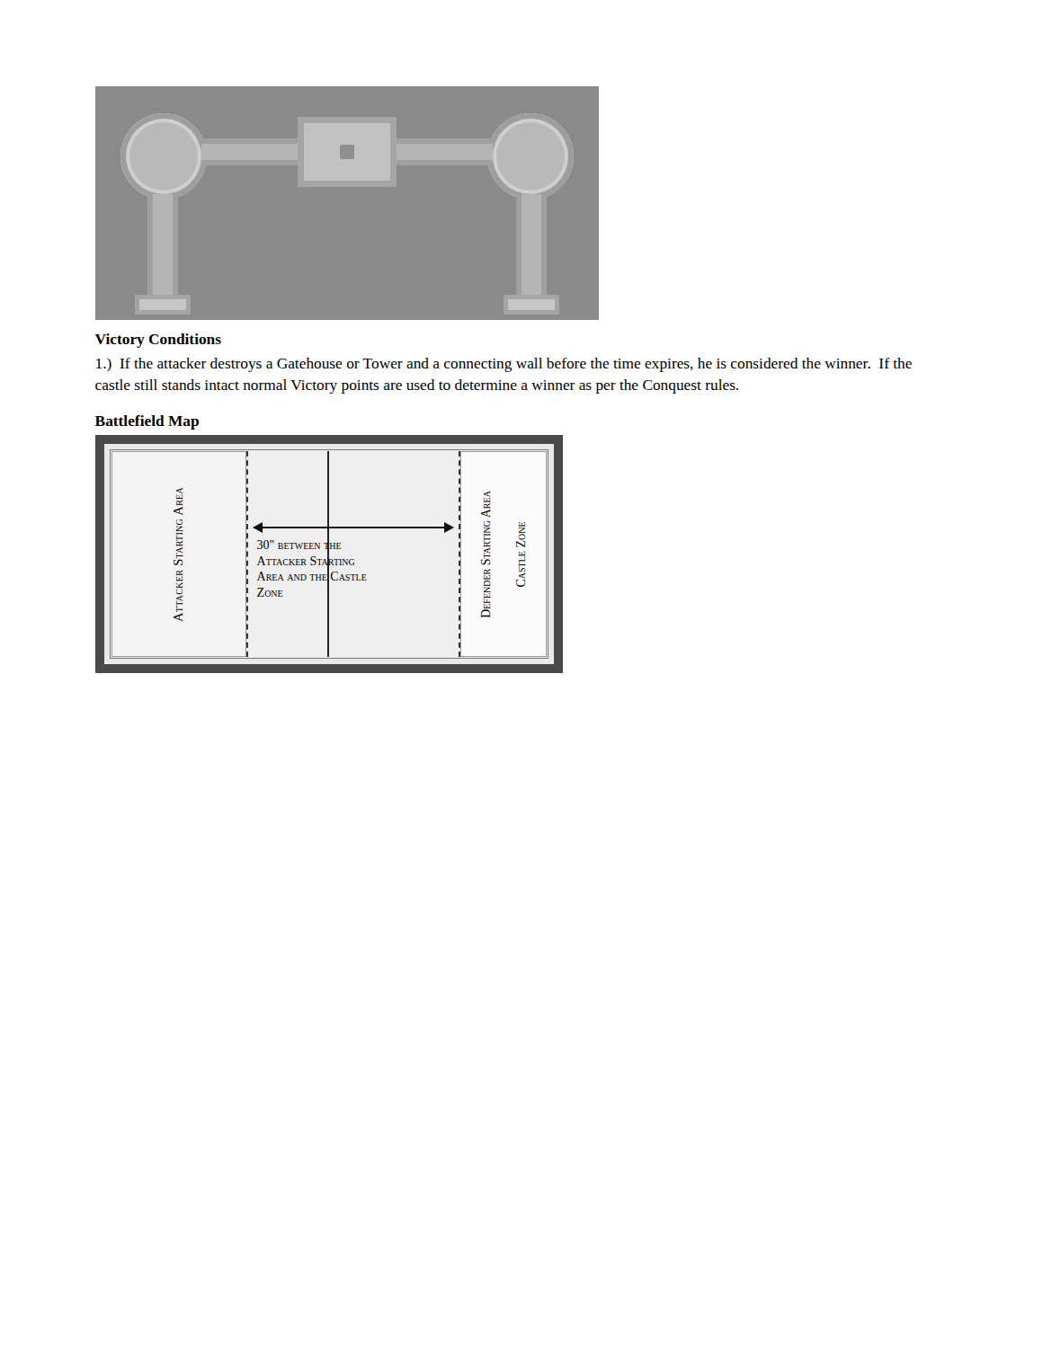Victory Conditions
1.) If the attacker destroys a Gatehouse or Tower and a connecting wall before the time expires, he is considered the winner. If the castle still stands intact normal Victory points are used to determine a winner as per the Conquest rules.
Battlefield Map
Attacker Starting Area
30" between the Attacker Starting Area and the Castle Zone
Defender Starting Area
Castle Zone